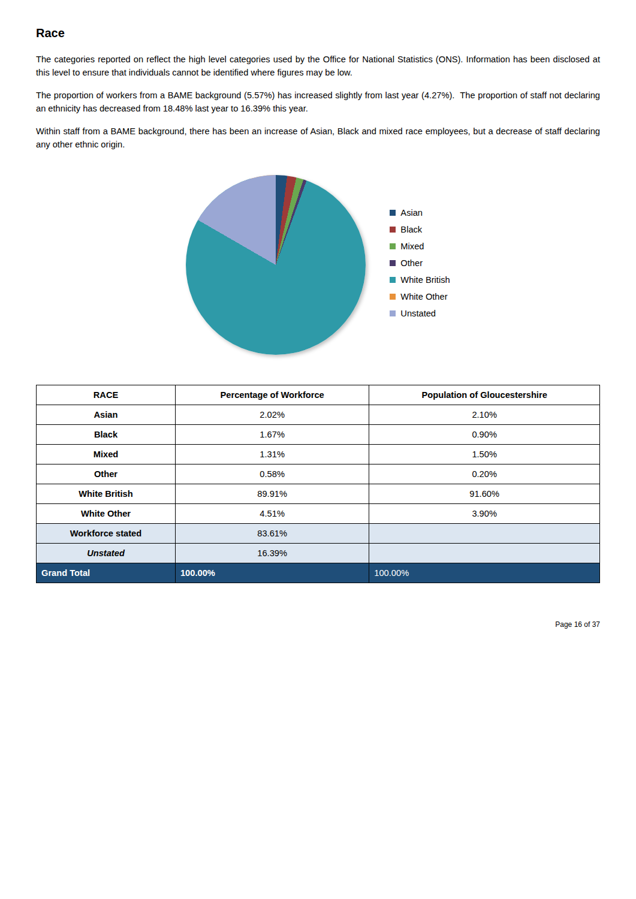Race
The categories reported on reflect the high level categories used by the Office for National Statistics (ONS). Information has been disclosed at this level to ensure that individuals cannot be identified where figures may be low.
The proportion of workers from a BAME background (5.57%) has increased slightly from last year (4.27%). The proportion of staff not declaring an ethnicity has decreased from 18.48% last year to 16.39% this year.
Within staff from a BAME background, there has been an increase of Asian, Black and mixed race employees, but a decrease of staff declaring any other ethnic origin.
Asian
Black
Mixed
Other
White British
White Other
Unstated
| RACE | Percentage of Workforce | Population of Gloucestershire |
| --- | --- | --- |
| Asian | 2.02% | 2.10% |
| Black | 1.67% | 0.90% |
| Mixed | 1.31% | 1.50% |
| Other | 0.58% | 0.20% |
| White British | 89.91% | 91.60% |
| White Other | 4.51% | 3.90% |
| Workforce stated | 83.61% | |
| Unstated | 16.39% | |
| Grand Total | 100.00% | 100.00% |
Page 16 of 37